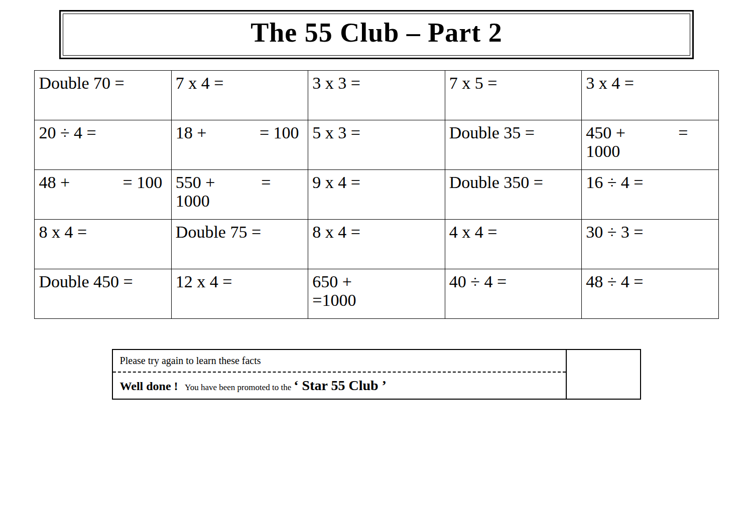The 55 Club – Part 2
| Double 70 = | 7 x 4 = | 3 x 3 = | 7 x 5 = | 3 x 4 = |
| 20 ÷ 4 = | 18 + = 100 | 5 x 3 = | Double 35 = | 450 + = 1000 |
| 48 + = 100 | 550 + = 1000 | 9 x 4 = | Double 350 = | 16 ÷ 4 = |
| 8 x 4 = | Double 75 = | 8 x 4 = | 4 x 4 = | 30 ÷ 3 = |
| Double 450 = | 12 x 4 = | 650 + =1000 | 40 ÷ 4 = | 48 ÷ 4 = |
Please try again to learn these facts
Well done ! You have been promoted to the ‘ Star 55 Club ’